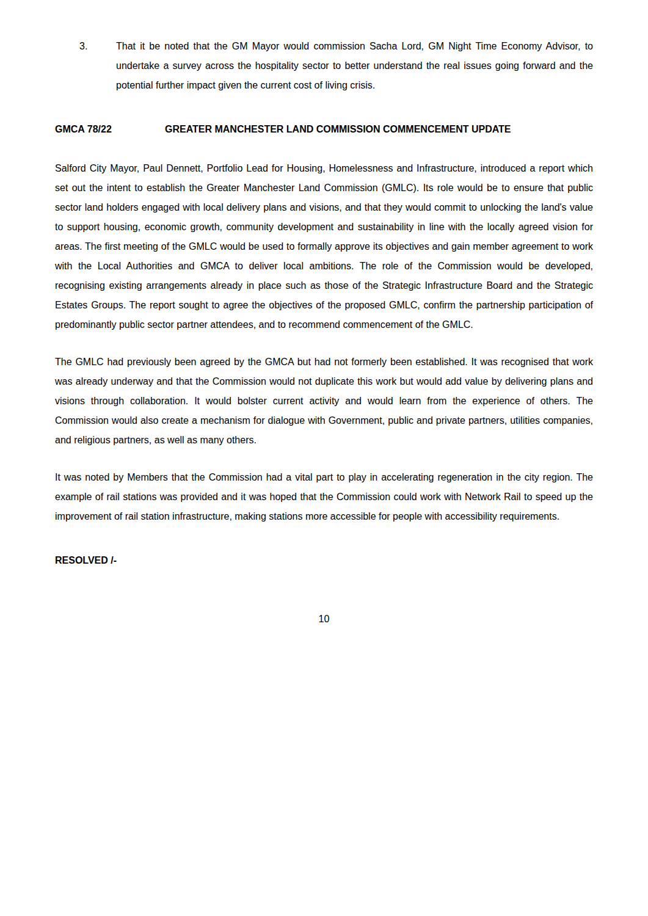3.
That it be noted that the GM Mayor would commission Sacha Lord, GM Night Time Economy Advisor, to undertake a survey across the hospitality sector to better understand the real issues going forward and the potential further impact given the current cost of living crisis.
GMCA 78/22 GREATER MANCHESTER LAND COMMISSION COMMENCEMENT UPDATE
Salford City Mayor, Paul Dennett, Portfolio Lead for Housing, Homelessness and Infrastructure, introduced a report which set out the intent to establish the Greater Manchester Land Commission (GMLC). Its role would be to ensure that public sector land holders engaged with local delivery plans and visions, and that they would commit to unlocking the land's value to support housing, economic growth, community development and sustainability in line with the locally agreed vision for areas. The first meeting of the GMLC would be used to formally approve its objectives and gain member agreement to work with the Local Authorities and GMCA to deliver local ambitions. The role of the Commission would be developed, recognising existing arrangements already in place such as those of the Strategic Infrastructure Board and the Strategic Estates Groups. The report sought to agree the objectives of the proposed GMLC, confirm the partnership participation of predominantly public sector partner attendees, and to recommend commencement of the GMLC.
The GMLC had previously been agreed by the GMCA but had not formerly been established. It was recognised that work was already underway and that the Commission would not duplicate this work but would add value by delivering plans and visions through collaboration. It would bolster current activity and would learn from the experience of others. The Commission would also create a mechanism for dialogue with Government, public and private partners, utilities companies, and religious partners, as well as many others.
It was noted by Members that the Commission had a vital part to play in accelerating regeneration in the city region. The example of rail stations was provided and it was hoped that the Commission could work with Network Rail to speed up the improvement of rail station infrastructure, making stations more accessible for people with accessibility requirements.
RESOLVED /-
10